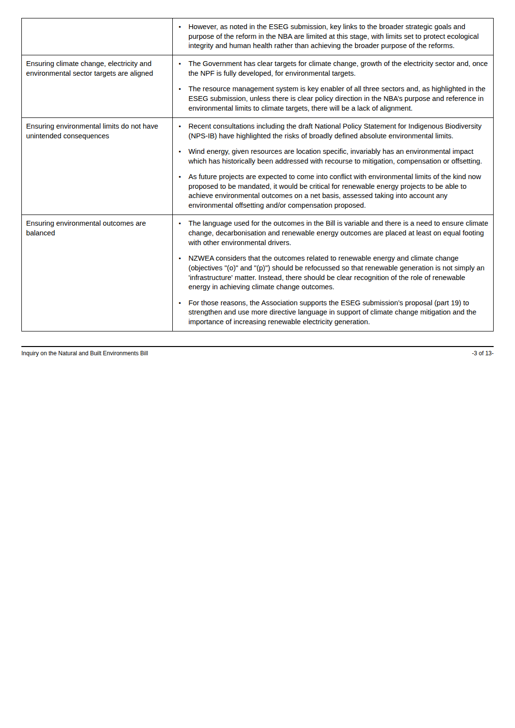| | However, as noted in the ESEG submission, key links to the broader strategic goals and purpose of the reform in the NBA are limited at this stage, with limits set to protect ecological integrity and human health rather than achieving the broader purpose of the reforms. |
| Ensuring climate change, electricity and environmental sector targets are aligned | The Government has clear targets for climate change, growth of the electricity sector and, once the NPF is fully developed, for environmental targets. The resource management system is key enabler of all three sectors and, as highlighted in the ESEG submission, unless there is clear policy direction in the NBA’s purpose and reference in environmental limits to climate targets, there will be a lack of alignment. |
| Ensuring environmental limits do not have unintended consequences | Recent consultations including the draft National Policy Statement for Indigenous Biodiversity (NPS-IB) have highlighted the risks of broadly defined absolute environmental limits. Wind energy, given resources are location specific, invariably has an environmental impact which has historically been addressed with recourse to mitigation, compensation or offsetting. As future projects are expected to come into conflict with environmental limits of the kind now proposed to be mandated, it would be critical for renewable energy projects to be able to achieve environmental outcomes on a net basis, assessed taking into account any environmental offsetting and/or compensation proposed. |
| Ensuring environmental outcomes are balanced | The language used for the outcomes in the Bill is variable and there is a need to ensure climate change, decarbonisation and renewable energy outcomes are placed at least on equal footing with other environmental drivers. NZWEA considers that the outcomes related to renewable energy and climate change (objectives "(o)" and "(p)") should be refocussed so that renewable generation is not simply an 'infrastructure' matter. Instead, there should be clear recognition of the role of renewable energy in achieving climate change outcomes. For those reasons, the Association supports the ESEG submission’s proposal (part 19) to strengthen and use more directive language in support of climate change mitigation and the importance of increasing renewable electricity generation. |
Inquiry on the Natural and Built Environments Bill -3 of 13-